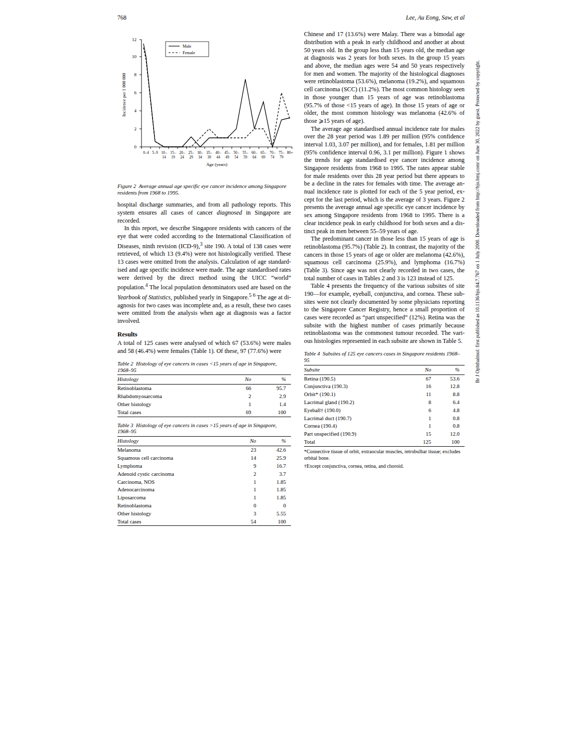768
Lee, Au Eong, Saw, et al
Br J Ophthalmol: first published as 10.1136/bjo.84.7.767 on 1 July 2000. Downloaded from http://bjo.bmj.com/ on June 30, 2022 by guest. Protected by copyright.
0 2 4 6 8 10 12 Incidence per 1 000 000 0–4 5–9 10–14 15–19 20–24 25–29 30–34 35–39 40–44 45–49 50–54 55–59 60–64 65–69 70–74 75–79 80+ Age (years) Male Female
Figure 2 Average annual age specific eye cancer incidence among Singapore residents from 1968 to 1995.
hospital discharge summaries, and from all pathology reports. This system ensures all cases of cancer diagnosed in Singapore are recorded.
In this report, we describe Singapore residents with cancers of the eye that were coded according to the International Classification of Diseases, ninth revision (ICD-9),3 site 190. A total of 138 cases were retrieved, of which 13 (9.4%) were not histologically verified. These 13 cases were omitted from the analysis. Calculation of age standardised and age specific incidence were made. The age standardised rates were derived by the direct method using the UICC “world” population.4 The local population denominators used are based on the Yearbook of Statistics, published yearly in Singapore.5 6 The age at diagnosis for two cases was incomplete and, as a result, these two cases were omitted from the analysis when age at diagnosis was a factor involved.
Results
A total of 125 cases were analysed of which 67 (53.6%) were males and 58 (46.4%) were females (Table 1). Of these, 97 (77.6%) were
Table 2 Histology of eye cancers in cases <15 years of age in Singapore, 1968–95
| Histology | No | % |
| --- | --- | --- |
| Retinoblastoma | 66 | 95.7 |
| Rhabdomyosarcoma | 2 | 2.9 |
| Other histology | 1 | 1.4 |
| Total cases | 69 | 100 |
Table 3 Histology of eye cancers in cases >15 years of age in Singapore, 1968–95
| Histology | No | % |
| --- | --- | --- |
| Melanoma | 23 | 42.6 |
| Squamous cell carcinoma | 14 | 25.9 |
| Lymphoma | 9 | 16.7 |
| Adenoid cystic carcinoma | 2 | 3.7 |
| Carcinoma, NOS | 1 | 1.85 |
| Adenocarcinoma | 1 | 1.85 |
| Liposarcoma | 1 | 1.85 |
| Retinoblastoma | 0 | 0 |
| Other histology | 3 | 5.55 |
| Total cases | 54 | 100 |
Chinese and 17 (13.6%) were Malay. There was a bimodal age distribution with a peak in early childhood and another at about 50 years old. In the group less than 15 years old, the median age at diagnosis was 2 years for both sexes. In the group 15 years and above, the median ages were 54 and 50 years respectively for men and women. The majority of the histological diagnoses were retinoblastoma (53.6%), melanoma (19.2%), and squamous cell carcinoma (SCC) (11.2%). The most common histology seen in those younger than 15 years of age was retinoblastoma (95.7% of those <15 years of age). In those 15 years of age or older, the most common histology was melanoma (42.6% of those ⩾15 years of age).
The average age standardised annual incidence rate for males over the 28 year period was 1.89 per million (95% confidence interval 1.03, 3.07 per million), and for females, 1.81 per million (95% confidence interval 0.96, 3.1 per million). Figure 1 shows the trends for age standardised eye cancer incidence among Singapore residents from 1968 to 1995. The rates appear stable for male residents over this 28 year period but there appears to be a decline in the rates for females with time. The average annual incidence rate is plotted for each of the 5 year period, except for the last period, which is the average of 3 years. Figure 2 presents the average annual age specific eye cancer incidence by sex among Singapore residents from 1968 to 1995. There is a clear incidence peak in early childhood for both sexes and a distinct peak in men between 55–59 years of age.
The predominant cancer in those less than 15 years of age is retinoblastoma (95.7%) (Table 2). In contrast, the majority of the cancers in those 15 years of age or older are melanoma (42.6%), squamous cell carcinoma (25.9%), and lymphoma (16.7%) (Table 3). Since age was not clearly recorded in two cases, the total number of cases in Tables 2 and 3 is 123 instead of 125.
Table 4 presents the frequency of the various subsites of site 190—for example, eyeball, conjunctiva, and cornea. These subsites were not clearly documented by some physicians reporting to the Singapore Cancer Registry, hence a small proportion of cases were recorded as “part unspecified” (12%). Retina was the subsite with the highest number of cases primarily because retinoblastoma was the commonest tumour recorded. The various histologies represented in each subsite are shown in Table 5.
Table 4 Subsites of 125 eye cancers cases in Singapore residents 1968–95
| Subsite | No | % |
| --- | --- | --- |
| Retina (190.5) | 67 | 53.6 |
| Conjunctiva (190.3) | 16 | 12.8 |
| Orbit* (190.1) | 11 | 8.8 |
| Lacrimal gland (190.2) | 8 | 6.4 |
| Eyeball† (190.0) | 6 | 4.8 |
| Lacrimal duct (190.7) | 1 | 0.8 |
| Cornea (190.4) | 1 | 0.8 |
| Part unspecified (190.9) | 15 | 12.0 |
| Total | 125 | 100 |
*Connective tissue of orbit, extraocular muscles, retrobulbar tissue; excludes orbital bone.
†Except conjunctiva, cornea, retina, and choroid.